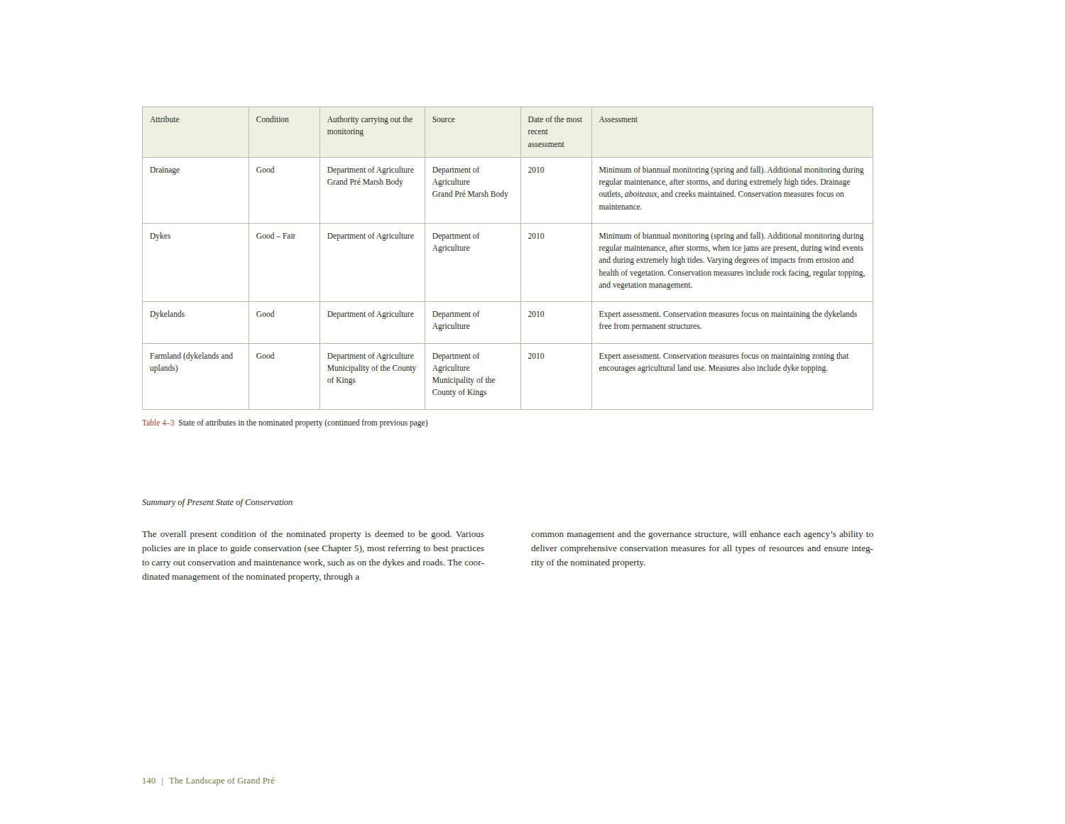| Attribute | Condition | Authority carrying out the monitoring | Source | Date of the most recent assessment | Assessment |
| --- | --- | --- | --- | --- | --- |
| Drainage | Good | Department of Agriculture Grand Pré Marsh Body | Department of Agriculture Grand Pré Marsh Body | 2010 | Minimum of biannual monitoring (spring and fall). Additional monitoring during regular maintenance, after storms, and during extremely high tides. Drainage outlets, aboiteaux , and creeks maintained. Conservation measures focus on maintenance. |
| Dykes | Good – Fair | Department of Agriculture | Department of Agriculture | 2010 | Minimum of biannual monitoring (spring and fall). Additional monitoring during regular maintenance, after storms, when ice jams are present, during wind events and during extremely high tides. Varying degrees of impacts from erosion and health of vegetation. Conservation measures include rock facing, regular topping, and vegetation management. |
| Dykelands | Good | Department of Agriculture | Department of Agriculture | 2010 | Expert assessment. Conservation measures focus on maintaining the dykelands free from permanent structures. |
| Farmland (dykelands and uplands) | Good | Department of Agriculture Municipality of the County of Kings | Department of Agriculture Municipality of the County of Kings | 2010 | Expert assessment. Conservation measures focus on maintaining zoning that encourages agricultural land use. Measures also include dyke topping. |
Table 4–3 State of attributes in the nominated property (continued from previous page)
Summary of Present State of Conservation
The overall present condition of the nominated property is deemed to be good. Various policies are in place to guide conservation (see Chapter 5), most referring to best practices to carry out conservation and maintenance work, such as on the dykes and roads. The coordinated management of the nominated property, through a
common management and the governance structure, will enhance each agency’s ability to deliver comprehensive conservation measures for all types of resources and ensure integrity of the nominated property.
140|The Landscape of Grand Pré